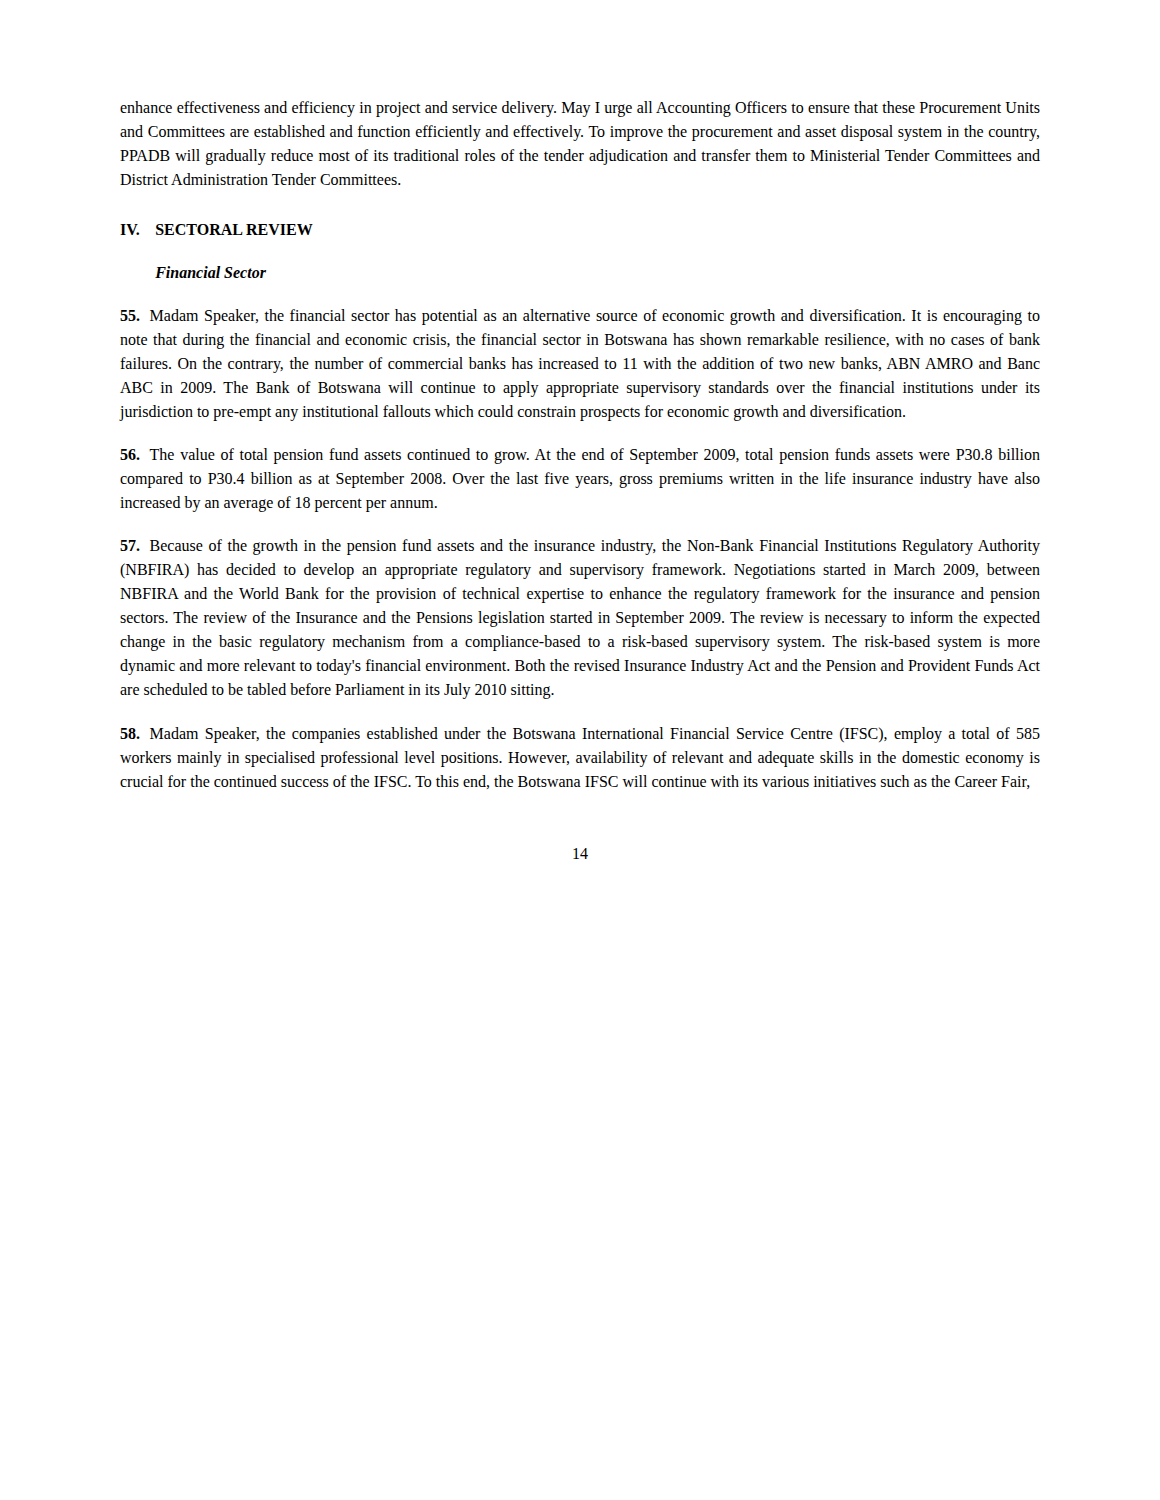enhance effectiveness and efficiency in project and service delivery. May I urge all Accounting Officers to ensure that these Procurement Units and Committees are established and function efficiently and effectively. To improve the procurement and asset disposal system in the country, PPADB will gradually reduce most of its traditional roles of the tender adjudication and transfer them to Ministerial Tender Committees and District Administration Tender Committees.
IV. SECTORAL REVIEW
Financial Sector
55. Madam Speaker, the financial sector has potential as an alternative source of economic growth and diversification. It is encouraging to note that during the financial and economic crisis, the financial sector in Botswana has shown remarkable resilience, with no cases of bank failures. On the contrary, the number of commercial banks has increased to 11 with the addition of two new banks, ABN AMRO and Banc ABC in 2009. The Bank of Botswana will continue to apply appropriate supervisory standards over the financial institutions under its jurisdiction to pre-empt any institutional fallouts which could constrain prospects for economic growth and diversification.
56. The value of total pension fund assets continued to grow. At the end of September 2009, total pension funds assets were P30.8 billion compared to P30.4 billion as at September 2008. Over the last five years, gross premiums written in the life insurance industry have also increased by an average of 18 percent per annum.
57. Because of the growth in the pension fund assets and the insurance industry, the Non-Bank Financial Institutions Regulatory Authority (NBFIRA) has decided to develop an appropriate regulatory and supervisory framework. Negotiations started in March 2009, between NBFIRA and the World Bank for the provision of technical expertise to enhance the regulatory framework for the insurance and pension sectors. The review of the Insurance and the Pensions legislation started in September 2009. The review is necessary to inform the expected change in the basic regulatory mechanism from a compliance-based to a risk-based supervisory system. The risk-based system is more dynamic and more relevant to today's financial environment. Both the revised Insurance Industry Act and the Pension and Provident Funds Act are scheduled to be tabled before Parliament in its July 2010 sitting.
58. Madam Speaker, the companies established under the Botswana International Financial Service Centre (IFSC), employ a total of 585 workers mainly in specialised professional level positions. However, availability of relevant and adequate skills in the domestic economy is crucial for the continued success of the IFSC. To this end, the Botswana IFSC will continue with its various initiatives such as the Career Fair,
14